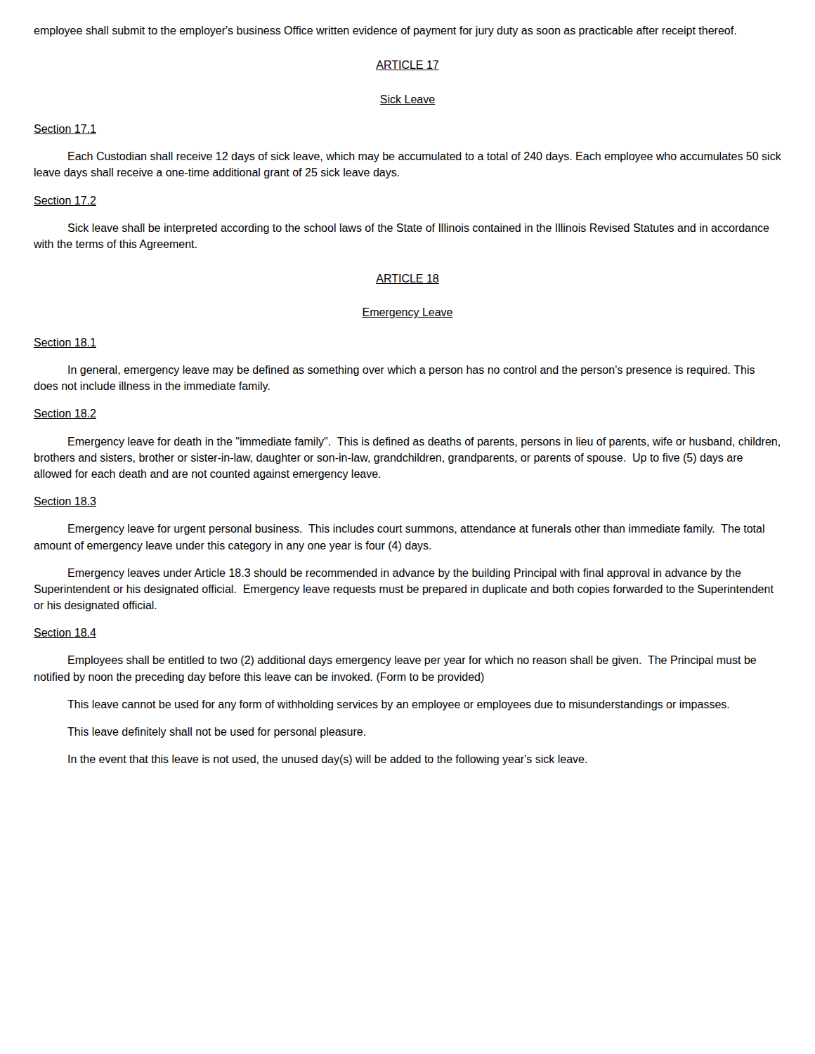employee shall submit to the employer's business Office written evidence of payment for jury duty as soon as practicable after receipt thereof.
ARTICLE 17
Sick Leave
Section 17.1
Each Custodian shall receive 12 days of sick leave, which may be accumulated to a total of 240 days. Each employee who accumulates 50 sick leave days shall receive a one-time additional grant of 25 sick leave days.
Section 17.2
Sick leave shall be interpreted according to the school laws of the State of Illinois contained in the Illinois Revised Statutes and in accordance with the terms of this Agreement.
ARTICLE 18
Emergency Leave
Section 18.1
In general, emergency leave may be defined as something over which a person has no control and the person's presence is required. This does not include illness in the immediate family.
Section 18.2
Emergency leave for death in the "immediate family". This is defined as deaths of parents, persons in lieu of parents, wife or husband, children, brothers and sisters, brother or sister-in-law, daughter or son-in-law, grandchildren, grandparents, or parents of spouse. Up to five (5) days are allowed for each death and are not counted against emergency leave.
Section 18.3
Emergency leave for urgent personal business. This includes court summons, attendance at funerals other than immediate family. The total amount of emergency leave under this category in any one year is four (4) days.
Emergency leaves under Article 18.3 should be recommended in advance by the building Principal with final approval in advance by the Superintendent or his designated official. Emergency leave requests must be prepared in duplicate and both copies forwarded to the Superintendent or his designated official.
Section 18.4
Employees shall be entitled to two (2) additional days emergency leave per year for which no reason shall be given. The Principal must be notified by noon the preceding day before this leave can be invoked. (Form to be provided)
This leave cannot be used for any form of withholding services by an employee or employees due to misunderstandings or impasses.
This leave definitely shall not be used for personal pleasure.
In the event that this leave is not used, the unused day(s) will be added to the following year's sick leave.